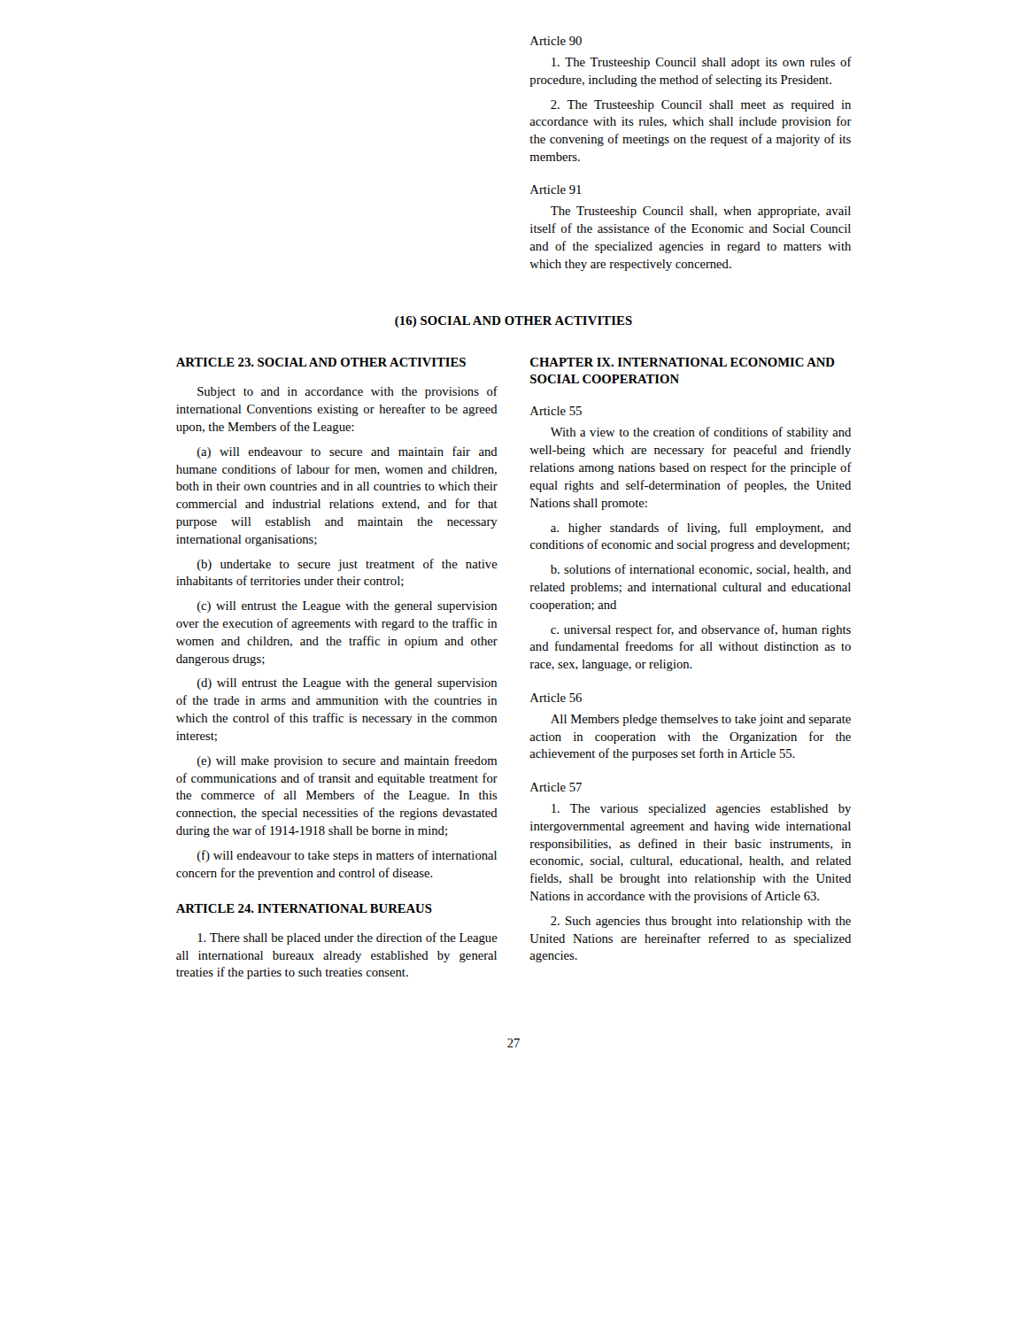Article 90
1. The Trusteeship Council shall adopt its own rules of procedure, including the method of selecting its President.
2. The Trusteeship Council shall meet as required in accordance with its rules, which shall include provision for the convening of meetings on the request of a majority of its members.
Article 91
The Trusteeship Council shall, when appropriate, avail itself of the assistance of the Economic and Social Council and of the specialized agencies in regard to matters with which they are respectively concerned.
(16) SOCIAL AND OTHER ACTIVITIES
ARTICLE 23. SOCIAL AND OTHER ACTIVITIES
Subject to and in accordance with the provisions of international Conventions existing or hereafter to be agreed upon, the Members of the League:
(a) will endeavour to secure and maintain fair and humane conditions of labour for men, women and children, both in their own countries and in all countries to which their commercial and industrial relations extend, and for that purpose will establish and maintain the necessary international organisations;
(b) undertake to secure just treatment of the native inhabitants of territories under their control;
(c) will entrust the League with the general supervision over the execution of agreements with regard to the traffic in women and children, and the traffic in opium and other dangerous drugs;
(d) will entrust the League with the general supervision of the trade in arms and ammunition with the countries in which the control of this traffic is necessary in the common interest;
(e) will make provision to secure and maintain freedom of communications and of transit and equitable treatment for the commerce of all Members of the League. In this connection, the special necessities of the regions devastated during the war of 1914-1918 shall be borne in mind;
(f) will endeavour to take steps in matters of international concern for the prevention and control of disease.
ARTICLE 24. INTERNATIONAL BUREAUS
1. There shall be placed under the direction of the League all international bureaux already established by general treaties if the parties to such treaties consent.
CHAPTER IX. INTERNATIONAL ECONOMIC AND SOCIAL COOPERATION
Article 55
With a view to the creation of conditions of stability and well-being which are necessary for peaceful and friendly relations among nations based on respect for the principle of equal rights and self-determination of peoples, the United Nations shall promote:
a. higher standards of living, full employment, and conditions of economic and social progress and development;
b. solutions of international economic, social, health, and related problems; and international cultural and educational cooperation; and
c. universal respect for, and observance of, human rights and fundamental freedoms for all without distinction as to race, sex, language, or religion.
Article 56
All Members pledge themselves to take joint and separate action in cooperation with the Organization for the achievement of the purposes set forth in Article 55.
Article 57
1. The various specialized agencies established by intergovernmental agreement and having wide international responsibilities, as defined in their basic instruments, in economic, social, cultural, educational, health, and related fields, shall be brought into relationship with the United Nations in accordance with the provisions of Article 63.
2. Such agencies thus brought into relationship with the United Nations are hereinafter referred to as specialized agencies.
27